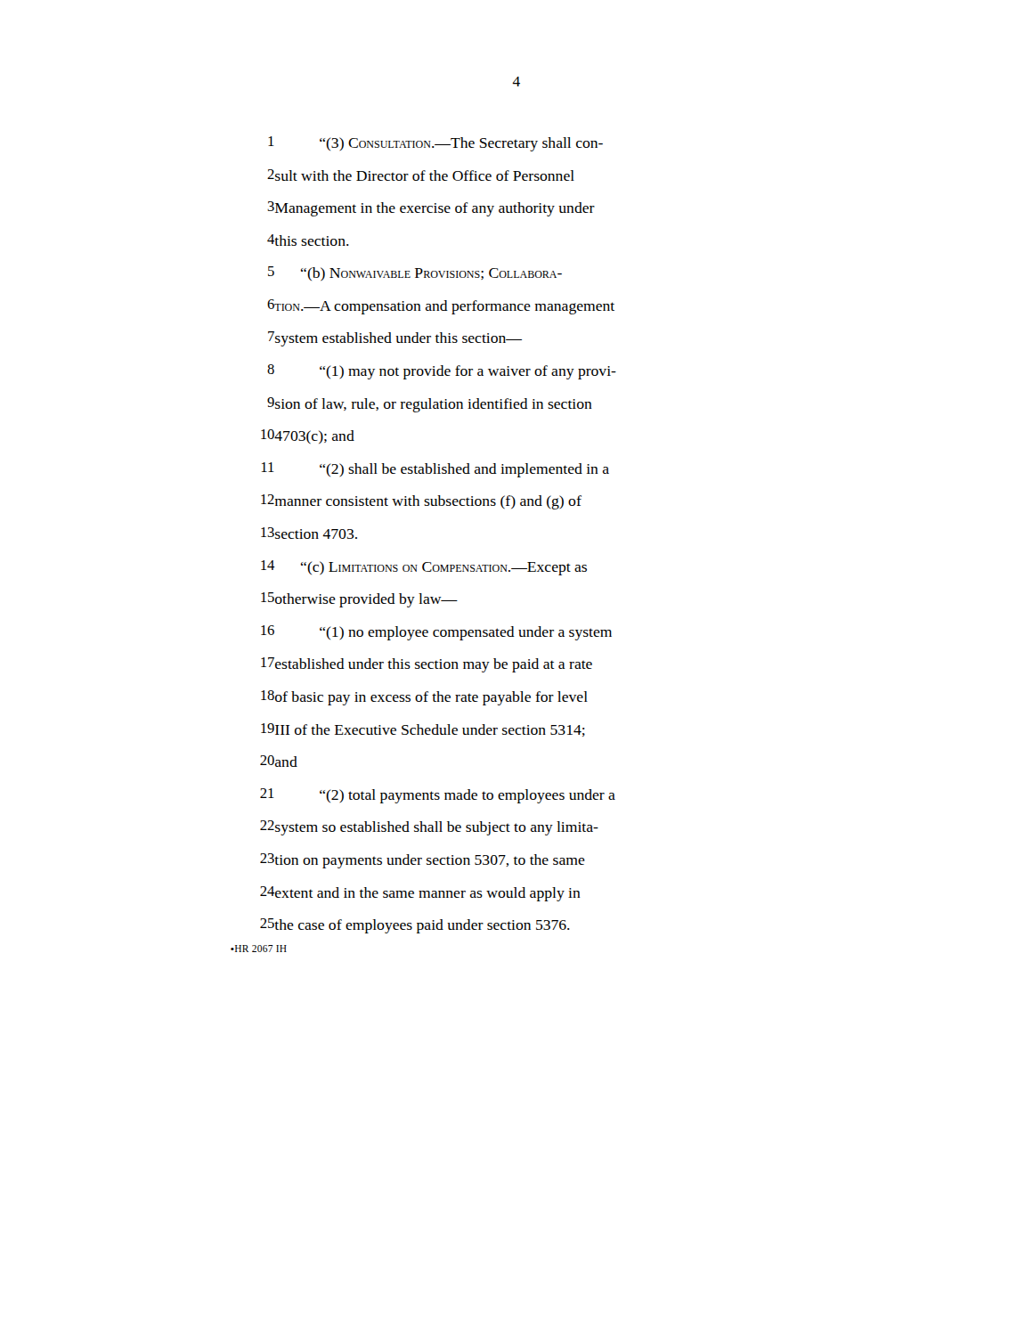4
| 1 | “(3) Consultation. —The Secretary shall con- |
| 2 | sult with the Director of the Office of Personnel |
| 3 | Management in the exercise of any authority under |
| 4 | this section. |
| 5 | “(b) Nonwaivable Provisions; Collabora- |
| 6 | tion. —A compensation and performance management |
| 7 | system established under this section— |
| 8 | “(1) may not provide for a waiver of any provi- |
| 9 | sion of law, rule, or regulation identified in section |
| 10 | 4703(c); and |
| 11 | “(2) shall be established and implemented in a |
| 12 | manner consistent with subsections (f) and (g) of |
| 13 | section 4703. |
| 14 | “(c) Limitations on Compensation. —Except as |
| 15 | otherwise provided by law— |
| 16 | “(1) no employee compensated under a system |
| 17 | established under this section may be paid at a rate |
| 18 | of basic pay in excess of the rate payable for level |
| 19 | III of the Executive Schedule under section 5314; |
| 20 | and |
| 21 | “(2) total payments made to employees under a |
| 22 | system so established shall be subject to any limita- |
| 23 | tion on payments under section 5307, to the same |
| 24 | extent and in the same manner as would apply in |
| 25 | the case of employees paid under section 5376. |
•HR 2067 IH